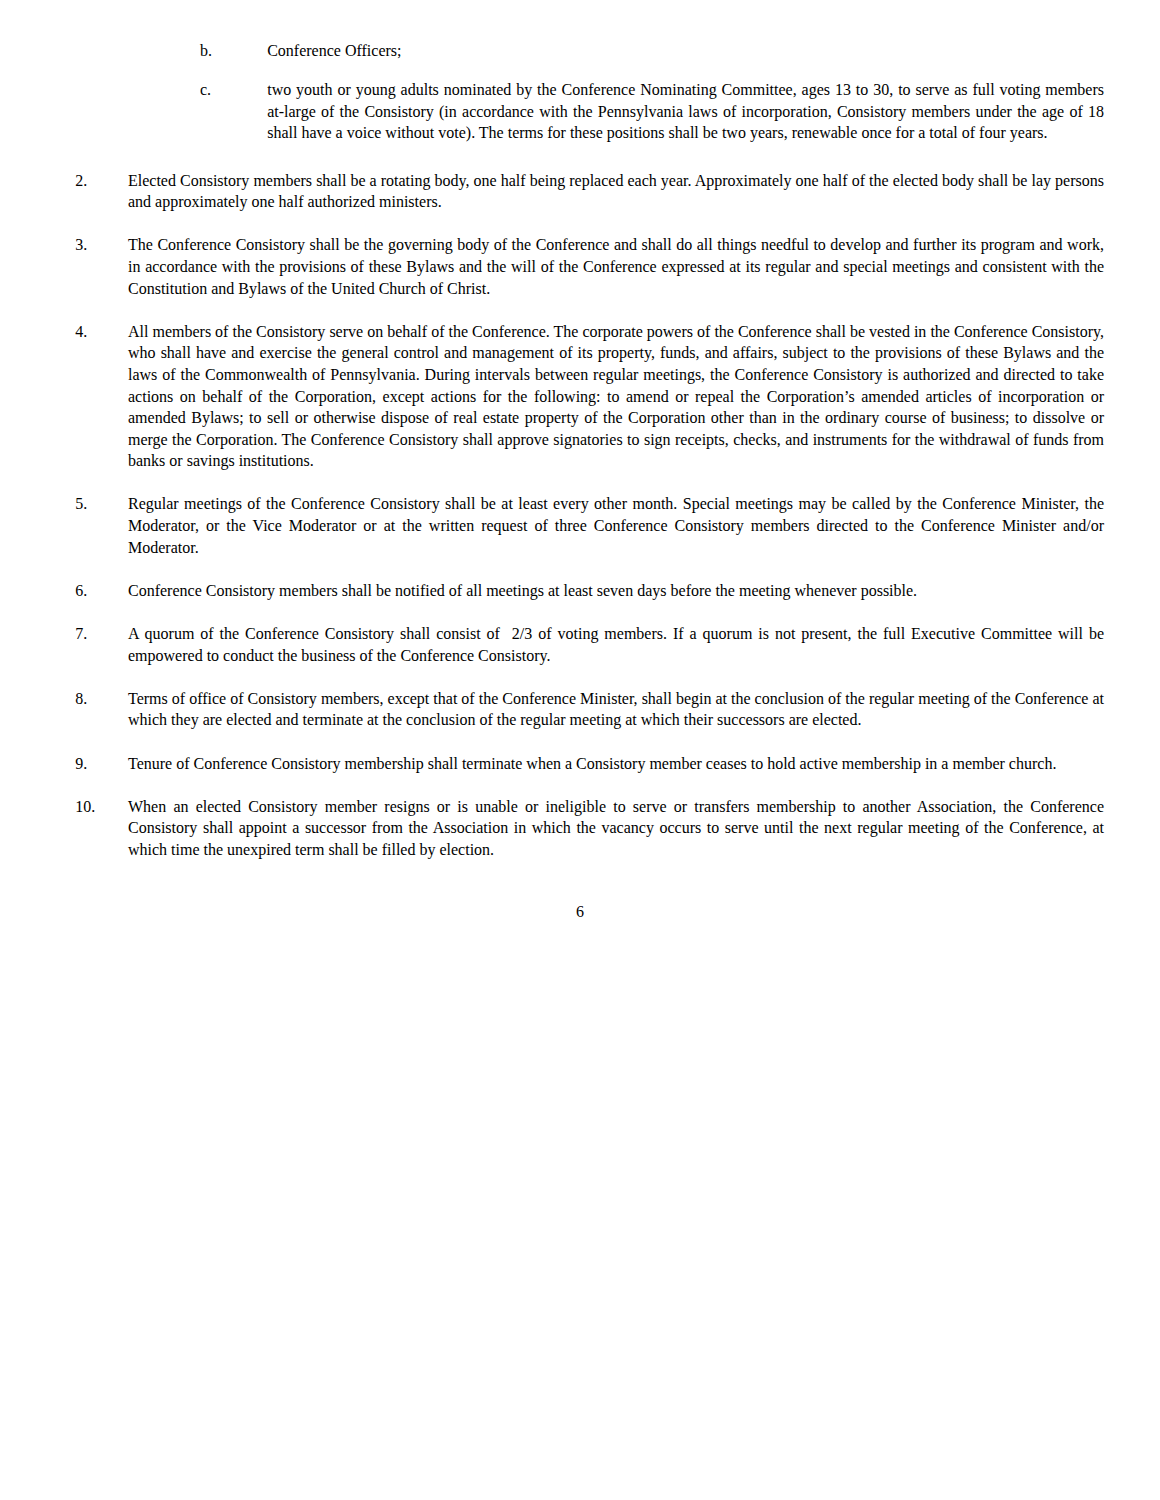b. Conference Officers;
c. two youth or young adults nominated by the Conference Nominating Committee, ages 13 to 30, to serve as full voting members at-large of the Consistory (in accordance with the Pennsylvania laws of incorporation, Consistory members under the age of 18 shall have a voice without vote). The terms for these positions shall be two years, renewable once for a total of four years.
2. Elected Consistory members shall be a rotating body, one half being replaced each year. Approximately one half of the elected body shall be lay persons and approximately one half authorized ministers.
3. The Conference Consistory shall be the governing body of the Conference and shall do all things needful to develop and further its program and work, in accordance with the provisions of these Bylaws and the will of the Conference expressed at its regular and special meetings and consistent with the Constitution and Bylaws of the United Church of Christ.
4. All members of the Consistory serve on behalf of the Conference. The corporate powers of the Conference shall be vested in the Conference Consistory, who shall have and exercise the general control and management of its property, funds, and affairs, subject to the provisions of these Bylaws and the laws of the Commonwealth of Pennsylvania. During intervals between regular meetings, the Conference Consistory is authorized and directed to take actions on behalf of the Corporation, except actions for the following: to amend or repeal the Corporation’s amended articles of incorporation or amended Bylaws; to sell or otherwise dispose of real estate property of the Corporation other than in the ordinary course of business; to dissolve or merge the Corporation. The Conference Consistory shall approve signatories to sign receipts, checks, and instruments for the withdrawal of funds from banks or savings institutions.
5. Regular meetings of the Conference Consistory shall be at least every other month. Special meetings may be called by the Conference Minister, the Moderator, or the Vice Moderator or at the written request of three Conference Consistory members directed to the Conference Minister and/or Moderator.
6. Conference Consistory members shall be notified of all meetings at least seven days before the meeting whenever possible.
7. A quorum of the Conference Consistory shall consist of 2/3 of voting members. If a quorum is not present, the full Executive Committee will be empowered to conduct the business of the Conference Consistory.
8. Terms of office of Consistory members, except that of the Conference Minister, shall begin at the conclusion of the regular meeting of the Conference at which they are elected and terminate at the conclusion of the regular meeting at which their successors are elected.
9. Tenure of Conference Consistory membership shall terminate when a Consistory member ceases to hold active membership in a member church.
10. When an elected Consistory member resigns or is unable or ineligible to serve or transfers membership to another Association, the Conference Consistory shall appoint a successor from the Association in which the vacancy occurs to serve until the next regular meeting of the Conference, at which time the unexpired term shall be filled by election.
6